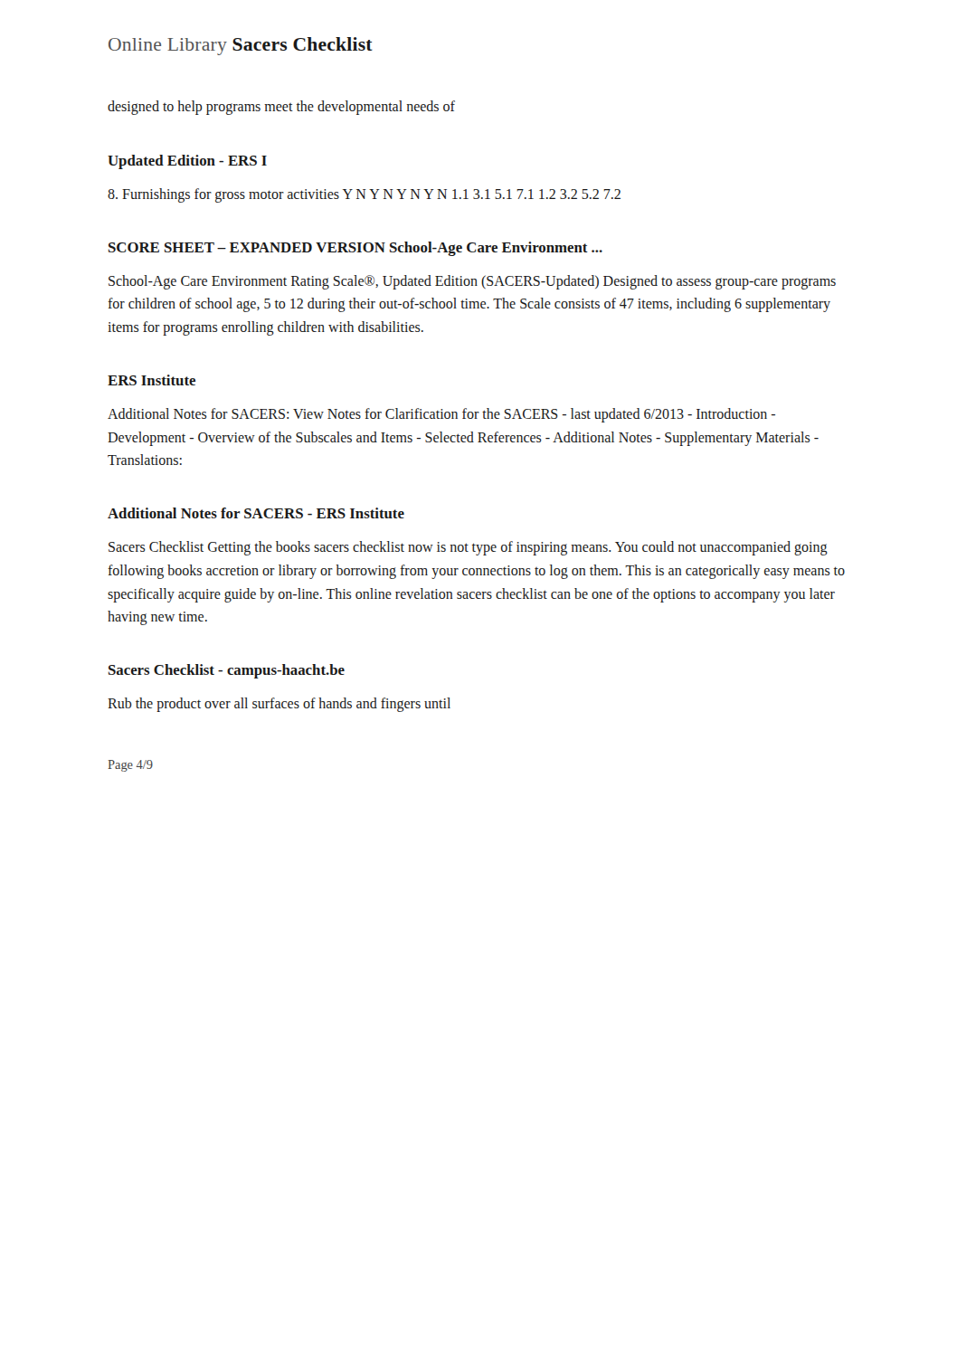Online Library Sacers Checklist
designed to help programs meet the developmental needs of
Updated Edition - ERS I
8. Furnishings for gross motor activities Y N Y N Y N Y N 1.1 3.1 5.1 7.1 1.2 3.2 5.2 7.2
SCORE SHEET – EXPANDED VERSION School-Age Care Environment ...
School-Age Care Environment Rating Scale®, Updated Edition (SACERS-Updated) Designed to assess group-care programs for children of school age, 5 to 12 during their out-of-school time. The Scale consists of 47 items, including 6 supplementary items for programs enrolling children with disabilities.
ERS Institute
Additional Notes for SACERS: View Notes for Clarification for the SACERS - last updated 6/2013 - Introduction - Development - Overview of the Subscales and Items - Selected References - Additional Notes - Supplementary Materials - Translations:
Additional Notes for SACERS - ERS Institute
Sacers Checklist Getting the books sacers checklist now is not type of inspiring means. You could not unaccompanied going following books accretion or library or borrowing from your connections to log on them. This is an categorically easy means to specifically acquire guide by on-line. This online revelation sacers checklist can be one of the options to accompany you later having new time.
Sacers Checklist - campus-haacht.be
Rub the product over all surfaces of hands and fingers until
Page 4/9